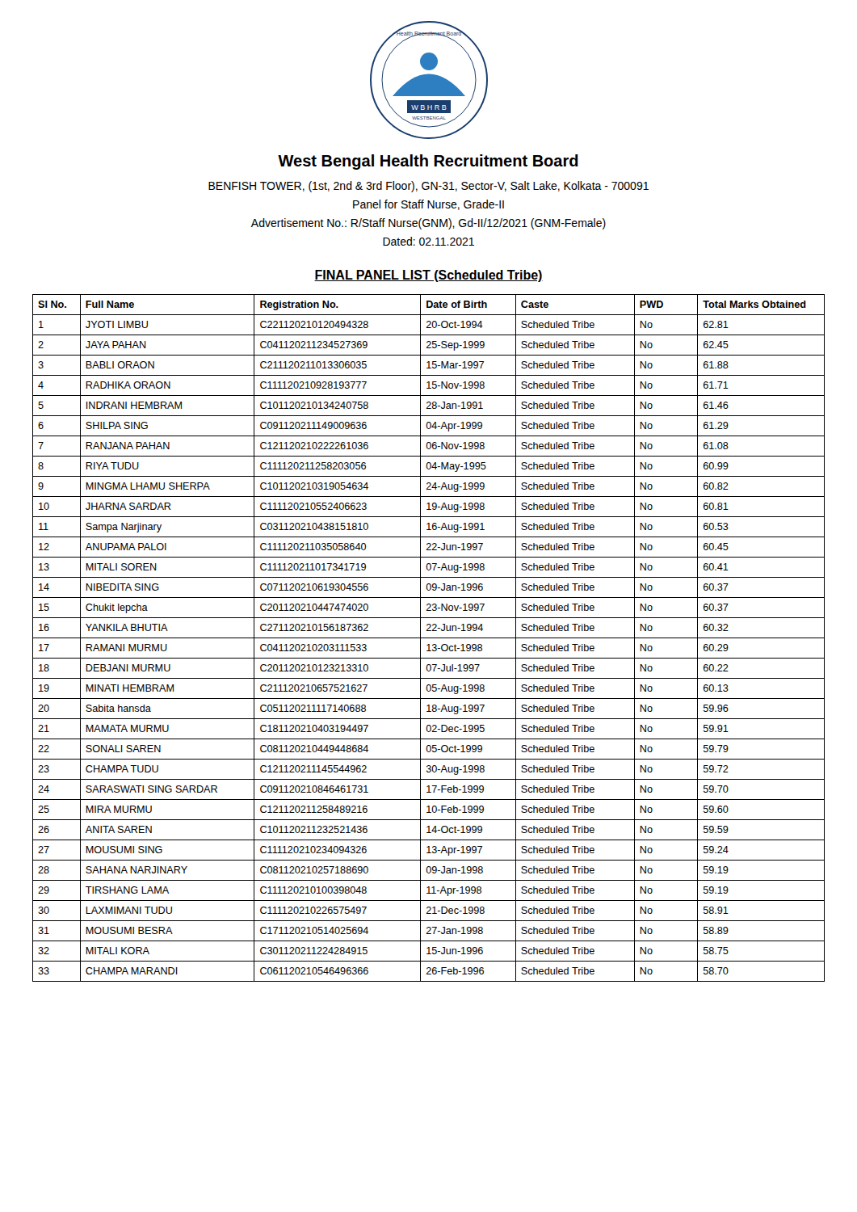W B H R B WESTBENGAL Health Recruitment Board
West Bengal Health Recruitment Board
BENFISH TOWER, (1st, 2nd & 3rd Floor), GN-31, Sector-V, Salt Lake, Kolkata - 700091
Panel for Staff Nurse, Grade-II
Advertisement No.: R/Staff Nurse(GNM), Gd-II/12/2021 (GNM-Female)
Dated: 02.11.2021
FINAL PANEL LIST (Scheduled Tribe)
| Sl No. | Full Name | Registration No. | Date of Birth | Caste | PWD | Total Marks Obtained |
| --- | --- | --- | --- | --- | --- | --- |
| 1 | JYOTI LIMBU | C221120210120494328 | 20-Oct-1994 | Scheduled Tribe | No | 62.81 |
| 2 | JAYA PAHAN | C041120211234527369 | 25-Sep-1999 | Scheduled Tribe | No | 62.45 |
| 3 | BABLI ORAON | C211120211013306035 | 15-Mar-1997 | Scheduled Tribe | No | 61.88 |
| 4 | RADHIKA ORAON | C111120210928193777 | 15-Nov-1998 | Scheduled Tribe | No | 61.71 |
| 5 | INDRANI HEMBRAM | C101120210134240758 | 28-Jan-1991 | Scheduled Tribe | No | 61.46 |
| 6 | SHILPA SING | C091120211149009636 | 04-Apr-1999 | Scheduled Tribe | No | 61.29 |
| 7 | RANJANA PAHAN | C121120210222261036 | 06-Nov-1998 | Scheduled Tribe | No | 61.08 |
| 8 | RIYA TUDU | C111120211258203056 | 04-May-1995 | Scheduled Tribe | No | 60.99 |
| 9 | MINGMA LHAMU SHERPA | C101120210319054634 | 24-Aug-1999 | Scheduled Tribe | No | 60.82 |
| 10 | JHARNA SARDAR | C111120210552406623 | 19-Aug-1998 | Scheduled Tribe | No | 60.81 |
| 11 | Sampa Narjinary | C031120210438151810 | 16-Aug-1991 | Scheduled Tribe | No | 60.53 |
| 12 | ANUPAMA PALOI | C111120211035058640 | 22-Jun-1997 | Scheduled Tribe | No | 60.45 |
| 13 | MITALI SOREN | C111120211017341719 | 07-Aug-1998 | Scheduled Tribe | No | 60.41 |
| 14 | NIBEDITA SING | C071120210619304556 | 09-Jan-1996 | Scheduled Tribe | No | 60.37 |
| 15 | Chukit lepcha | C201120210447474020 | 23-Nov-1997 | Scheduled Tribe | No | 60.37 |
| 16 | YANKILA BHUTIA | C271120210156187362 | 22-Jun-1994 | Scheduled Tribe | No | 60.32 |
| 17 | RAMANI MURMU | C041120210203111533 | 13-Oct-1998 | Scheduled Tribe | No | 60.29 |
| 18 | DEBJANI MURMU | C201120210123213310 | 07-Jul-1997 | Scheduled Tribe | No | 60.22 |
| 19 | MINATI HEMBRAM | C211120210657521627 | 05-Aug-1998 | Scheduled Tribe | No | 60.13 |
| 20 | Sabita hansda | C051120211117140688 | 18-Aug-1997 | Scheduled Tribe | No | 59.96 |
| 21 | MAMATA MURMU | C181120210403194497 | 02-Dec-1995 | Scheduled Tribe | No | 59.91 |
| 22 | SONALI SAREN | C081120210449448684 | 05-Oct-1999 | Scheduled Tribe | No | 59.79 |
| 23 | CHAMPA TUDU | C121120211145544962 | 30-Aug-1998 | Scheduled Tribe | No | 59.72 |
| 24 | SARASWATI SING SARDAR | C091120210846461731 | 17-Feb-1999 | Scheduled Tribe | No | 59.70 |
| 25 | MIRA MURMU | C121120211258489216 | 10-Feb-1999 | Scheduled Tribe | No | 59.60 |
| 26 | ANITA SAREN | C101120211232521436 | 14-Oct-1999 | Scheduled Tribe | No | 59.59 |
| 27 | MOUSUMI SING | C111120210234094326 | 13-Apr-1997 | Scheduled Tribe | No | 59.24 |
| 28 | SAHANA NARJINARY | C081120210257188690 | 09-Jan-1998 | Scheduled Tribe | No | 59.19 |
| 29 | TIRSHANG LAMA | C111120210100398048 | 11-Apr-1998 | Scheduled Tribe | No | 59.19 |
| 30 | LAXMIMANI TUDU | C111120210226575497 | 21-Dec-1998 | Scheduled Tribe | No | 58.91 |
| 31 | MOUSUMI BESRA | C171120210514025694 | 27-Jan-1998 | Scheduled Tribe | No | 58.89 |
| 32 | MITALI KORA | C301120211224284915 | 15-Jun-1996 | Scheduled Tribe | No | 58.75 |
| 33 | CHAMPA MARANDI | C061120210546496366 | 26-Feb-1996 | Scheduled Tribe | No | 58.70 |